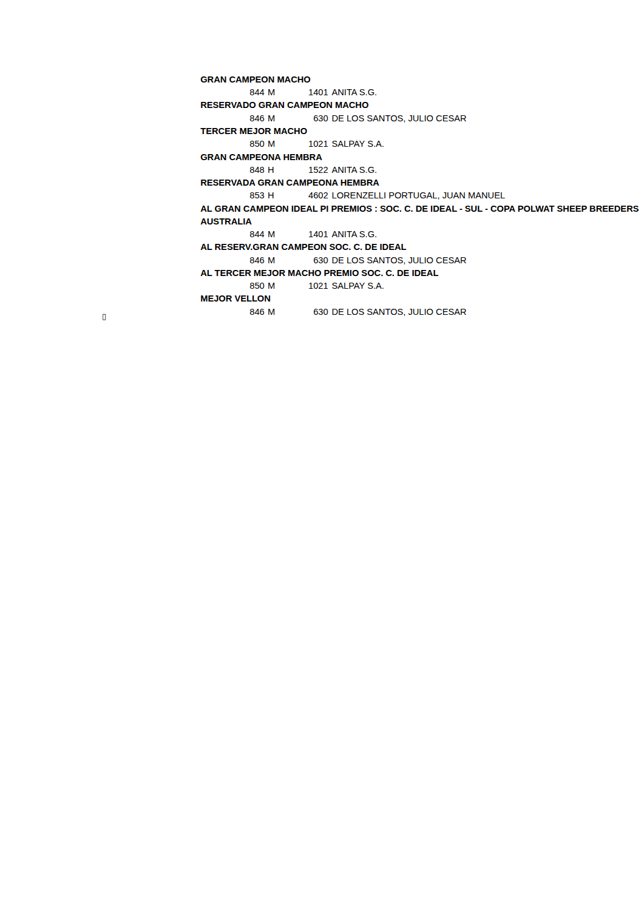GRAN CAMPEON MACHO
844 M 1401 ANITA S.G.
RESERVADO GRAN CAMPEON MACHO
846 M 630 DE LOS SANTOS, JULIO CESAR
TERCER MEJOR MACHO
850 M 1021 SALPAY S.A.
GRAN CAMPEONA HEMBRA
848 H 1522 ANITA S.G.
RESERVADA GRAN CAMPEONA HEMBRA
853 H 4602 LORENZELLI PORTUGAL, JUAN MANUEL
AL GRAN CAMPEON IDEAL PI PREMIOS : SOC. C. DE IDEAL - SUL - COPA POLWAT SHEEP BREEDERS
AUSTRALIA
844 M 1401 ANITA S.G.
AL RESERV.GRAN CAMPEON SOC. C. DE IDEAL
846 M 630 DE LOS SANTOS, JULIO CESAR
AL TERCER MEJOR MACHO PREMIO SOC. C. DE IDEAL
850 M 1021 SALPAY S.A.
MEJOR VELLON
846 M 630 DE LOS SANTOS, JULIO CESAR
▯